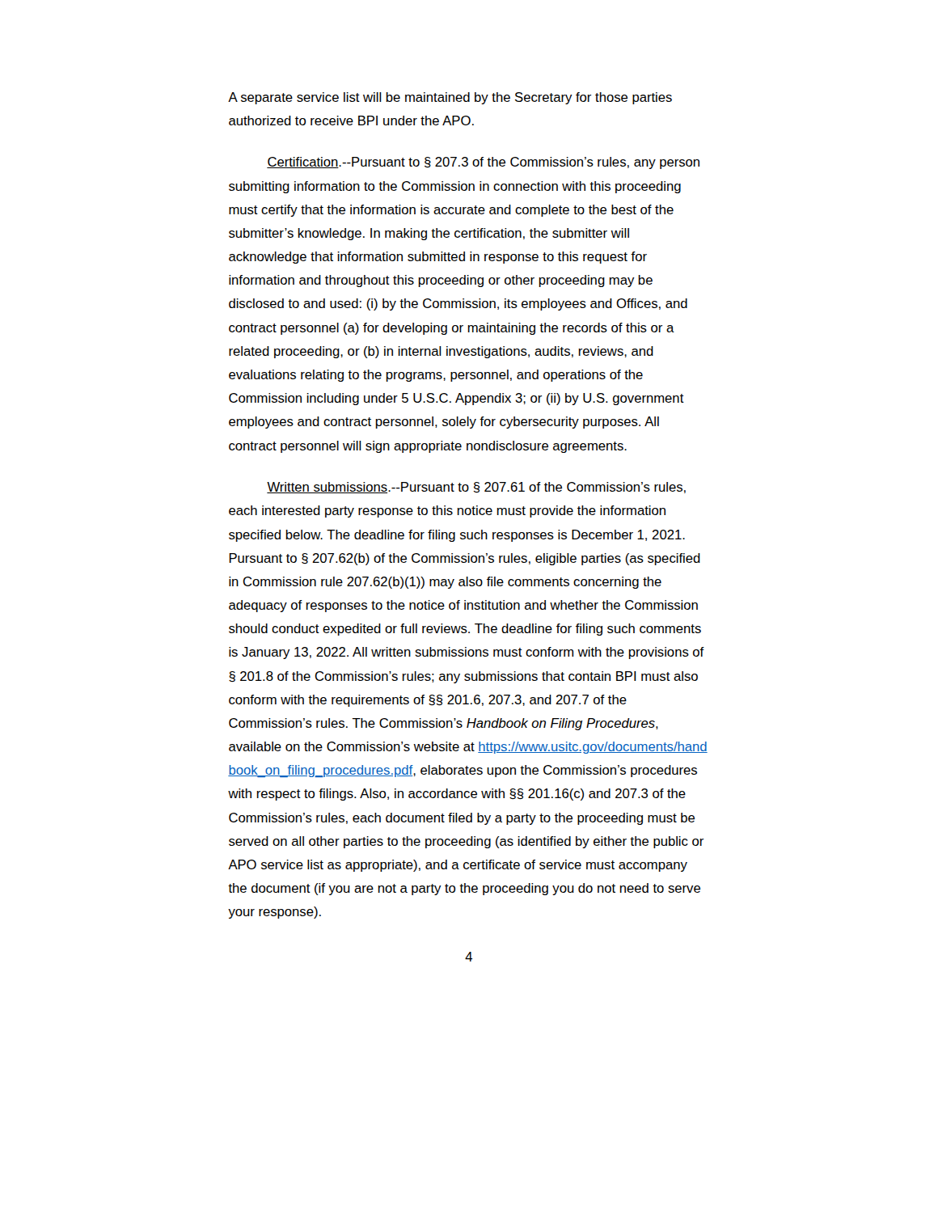A separate service list will be maintained by the Secretary for those parties authorized to receive BPI under the APO.
Certification.--Pursuant to § 207.3 of the Commission’s rules, any person submitting information to the Commission in connection with this proceeding must certify that the information is accurate and complete to the best of the submitter’s knowledge. In making the certification, the submitter will acknowledge that information submitted in response to this request for information and throughout this proceeding or other proceeding may be disclosed to and used: (i) by the Commission, its employees and Offices, and contract personnel (a) for developing or maintaining the records of this or a related proceeding, or (b) in internal investigations, audits, reviews, and evaluations relating to the programs, personnel, and operations of the Commission including under 5 U.S.C. Appendix 3; or (ii) by U.S. government employees and contract personnel, solely for cybersecurity purposes. All contract personnel will sign appropriate nondisclosure agreements.
Written submissions.--Pursuant to § 207.61 of the Commission’s rules, each interested party response to this notice must provide the information specified below. The deadline for filing such responses is December 1, 2021. Pursuant to § 207.62(b) of the Commission’s rules, eligible parties (as specified in Commission rule 207.62(b)(1)) may also file comments concerning the adequacy of responses to the notice of institution and whether the Commission should conduct expedited or full reviews. The deadline for filing such comments is January 13, 2022. All written submissions must conform with the provisions of § 201.8 of the Commission’s rules; any submissions that contain BPI must also conform with the requirements of §§ 201.6, 207.3, and 207.7 of the Commission’s rules. The Commission’s Handbook on Filing Procedures, available on the Commission’s website at https://www.usitc.gov/documents/handbook_on_filing_procedures.pdf, elaborates upon the Commission’s procedures with respect to filings. Also, in accordance with §§ 201.16(c) and 207.3 of the Commission’s rules, each document filed by a party to the proceeding must be served on all other parties to the proceeding (as identified by either the public or APO service list as appropriate), and a certificate of service must accompany the document (if you are not a party to the proceeding you do not need to serve your response).
4